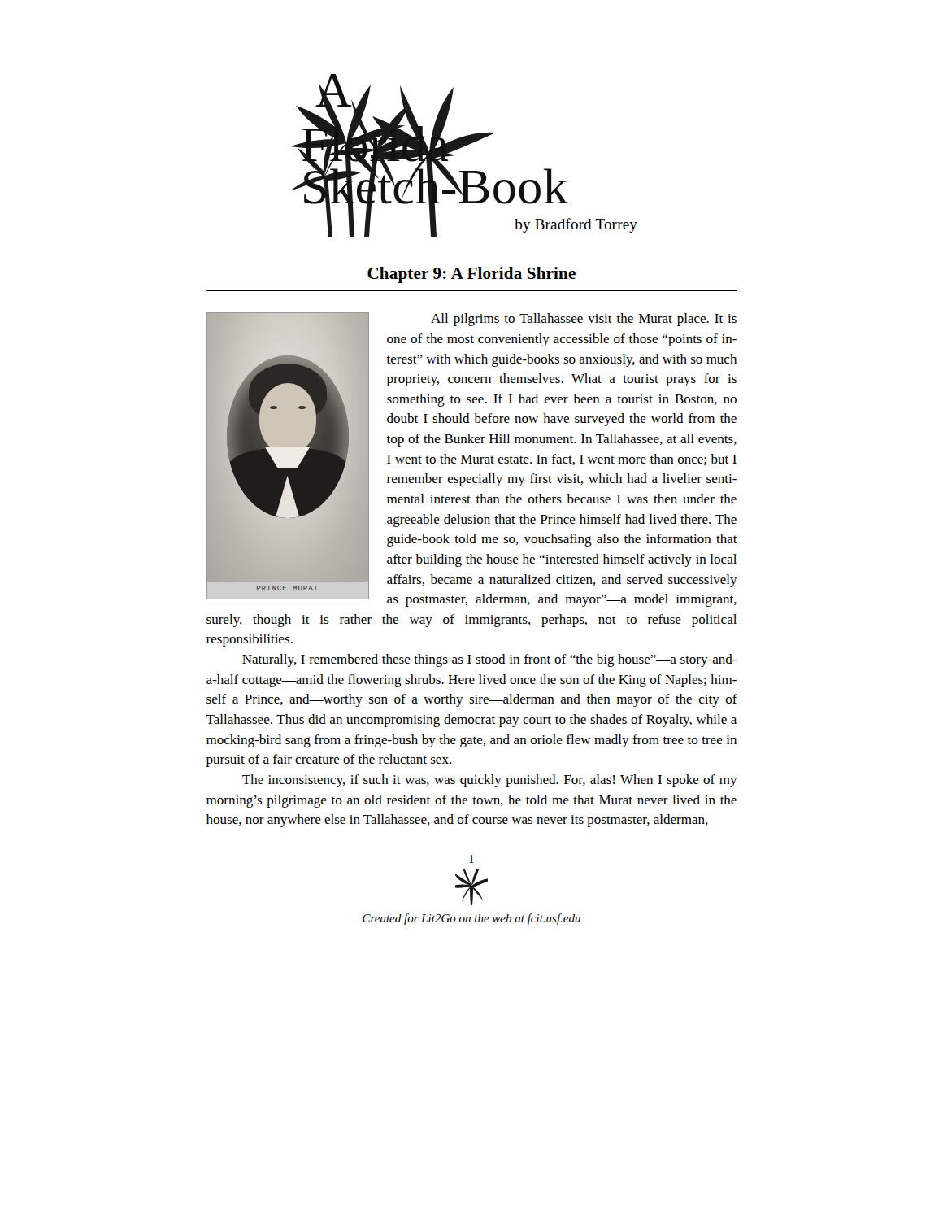A
Florida
Sketch-Book
by Bradford Torrey
Chapter 9: A Florida Shrine
PRINCE MURAT
All pilgrims to Tallahassee visit the Murat place. It is one of the most conveniently accessible of those “points of interest” with which guide-books so anxiously, and with so much propriety, concern themselves. What a tourist prays for is something to see. If I had ever been a tourist in Boston, no doubt I should before now have surveyed the world from the top of the Bunker Hill monument. In Tallahassee, at all events, I went to the Murat estate. In fact, I went more than once; but I remember especially my first visit, which had a livelier sentimental interest than the others because I was then under the agreeable delusion that the Prince himself had lived there. The guide-book told me so, vouchsafing also the information that after building the house he “interested himself actively in local affairs, became a naturalized citizen, and served successively as postmaster, alderman, and mayor”—a model immigrant, surely, though it is rather the way of immigrants, perhaps, not to refuse political responsibilities.
Naturally, I remembered these things as I stood in front of “the big house”—a story-and-a-half cottage—amid the flowering shrubs. Here lived once the son of the King of Naples; himself a Prince, and—worthy son of a worthy sire—alderman and then mayor of the city of Tallahassee. Thus did an uncompromising democrat pay court to the shades of Royalty, while a mocking-bird sang from a fringe-bush by the gate, and an oriole flew madly from tree to tree in pursuit of a fair creature of the reluctant sex.
The inconsistency, if such it was, was quickly punished. For, alas! When I spoke of my morning’s pilgrimage to an old resident of the town, he told me that Murat never lived in the house, nor anywhere else in Tallahassee, and of course was never its postmaster, alderman,
1
Created for Lit2Go on the web at fcit.usf.edu